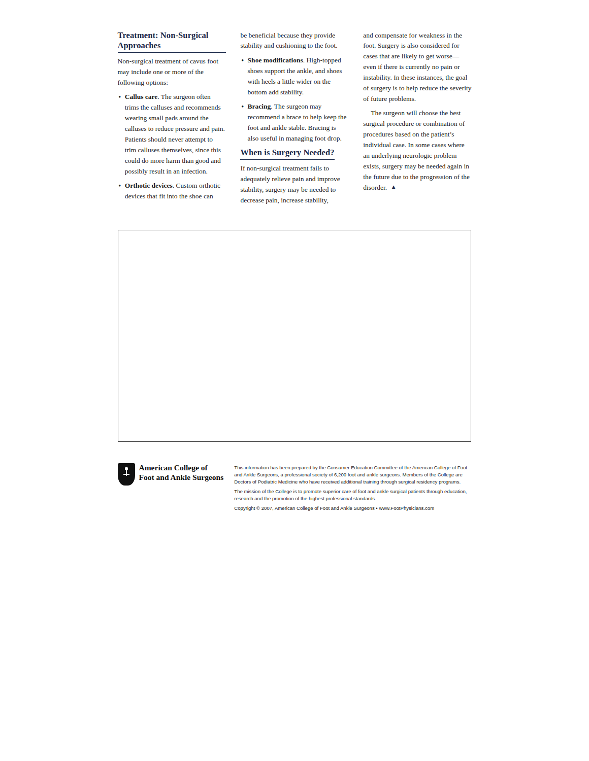Treatment: Non-Surgical Approaches
Non-surgical treatment of cavus foot may include one or more of the following options:
Callus care. The surgeon often trims the calluses and recommends wearing small pads around the calluses to reduce pressure and pain. Patients should never attempt to trim calluses themselves, since this could do more harm than good and possibly result in an infection.
Orthotic devices. Custom orthotic devices that fit into the shoe can
be beneficial because they provide stability and cushioning to the foot.
Shoe modifications. High-topped shoes support the ankle, and shoes with heels a little wider on the bottom add stability.
Bracing. The surgeon may recommend a brace to help keep the foot and ankle stable. Bracing is also useful in managing foot drop.
When is Surgery Needed?
If non-surgical treatment fails to adequately relieve pain and improve stability, surgery may be needed to decrease pain, increase stability,
and compensate for weakness in the foot. Surgery is also considered for cases that are likely to get worse—even if there is currently no pain or instability. In these instances, the goal of surgery is to help reduce the severity of future problems.
The surgeon will choose the best surgical procedure or combination of procedures based on the patient’s individual case. In some cases where an underlying neurologic problem exists, surgery may be needed again in the future due to the progression of the disorder. ▲
American College of
Foot and Ankle Surgeons
This information has been prepared by the Consumer Education Committee of the American College of Foot and Ankle Surgeons, a professional society of 6,200 foot and ankle surgeons. Members of the College are Doctors of Podiatric Medicine who have received additional training through surgical residency programs.
The mission of the College is to promote superior care of foot and ankle surgical patients through education, research and the promotion of the highest professional standards.
Copyright © 2007, American College of Foot and Ankle Surgeons • www.FootPhysicians.com